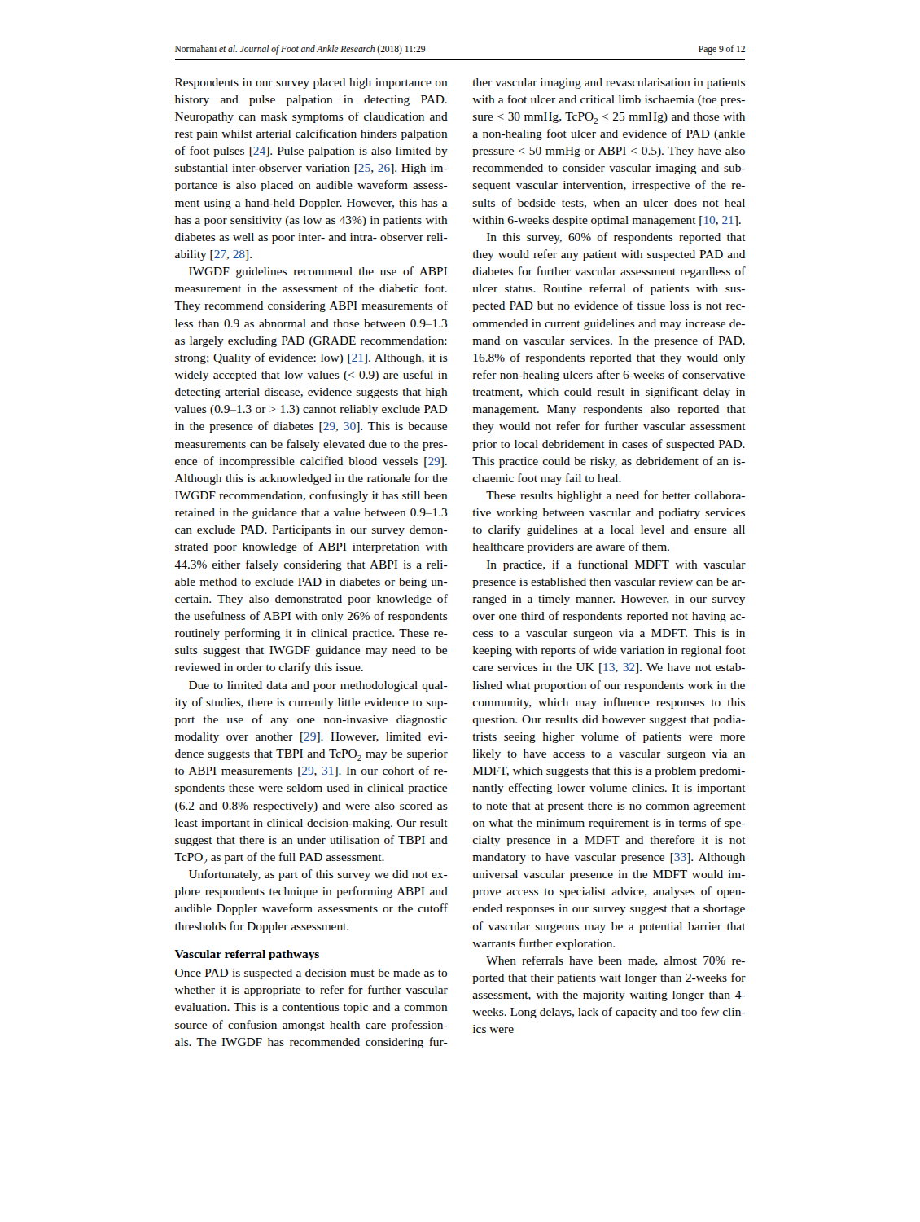Normahani et al. Journal of Foot and Ankle Research (2018) 11:29
Page 9 of 12
Respondents in our survey placed high importance on history and pulse palpation in detecting PAD. Neuropathy can mask symptoms of claudication and rest pain whilst arterial calcification hinders palpation of foot pulses [24]. Pulse palpation is also limited by substantial inter-observer variation [25, 26]. High importance is also placed on audible waveform assessment using a hand-held Doppler. However, this has a has a poor sensitivity (as low as 43%) in patients with diabetes as well as poor inter- and intra- observer reliability [27, 28].
IWGDF guidelines recommend the use of ABPI measurement in the assessment of the diabetic foot. They recommend considering ABPI measurements of less than 0.9 as abnormal and those between 0.9–1.3 as largely excluding PAD (GRADE recommendation: strong; Quality of evidence: low) [21]. Although, it is widely accepted that low values (< 0.9) are useful in detecting arterial disease, evidence suggests that high values (0.9–1.3 or > 1.3) cannot reliably exclude PAD in the presence of diabetes [29, 30]. This is because measurements can be falsely elevated due to the presence of incompressible calcified blood vessels [29]. Although this is acknowledged in the rationale for the IWGDF recommendation, confusingly it has still been retained in the guidance that a value between 0.9–1.3 can exclude PAD. Participants in our survey demonstrated poor knowledge of ABPI interpretation with 44.3% either falsely considering that ABPI is a reliable method to exclude PAD in diabetes or being uncertain. They also demonstrated poor knowledge of the usefulness of ABPI with only 26% of respondents routinely performing it in clinical practice. These results suggest that IWGDF guidance may need to be reviewed in order to clarify this issue.
Due to limited data and poor methodological quality of studies, there is currently little evidence to support the use of any one non-invasive diagnostic modality over another [29]. However, limited evidence suggests that TBPI and TcPO2 may be superior to ABPI measurements [29, 31]. In our cohort of respondents these were seldom used in clinical practice (6.2 and 0.8% respectively) and were also scored as least important in clinical decision-making. Our result suggest that there is an under utilisation of TBPI and TcPO2 as part of the full PAD assessment.
Unfortunately, as part of this survey we did not explore respondents technique in performing ABPI and audible Doppler waveform assessments or the cutoff thresholds for Doppler assessment.
Vascular referral pathways
Once PAD is suspected a decision must be made as to whether it is appropriate to refer for further vascular evaluation. This is a contentious topic and a common source of confusion amongst health care professionals. The IWGDF has recommended considering further vascular imaging and revascularisation in patients with a foot ulcer and critical limb ischaemia (toe pressure < 30 mmHg, TcPO2 < 25 mmHg) and those with a non-healing foot ulcer and evidence of PAD (ankle pressure < 50 mmHg or ABPI < 0.5). They have also recommended to consider vascular imaging and subsequent vascular intervention, irrespective of the results of bedside tests, when an ulcer does not heal within 6-weeks despite optimal management [10, 21].
In this survey, 60% of respondents reported that they would refer any patient with suspected PAD and diabetes for further vascular assessment regardless of ulcer status. Routine referral of patients with suspected PAD but no evidence of tissue loss is not recommended in current guidelines and may increase demand on vascular services. In the presence of PAD, 16.8% of respondents reported that they would only refer non-healing ulcers after 6-weeks of conservative treatment, which could result in significant delay in management. Many respondents also reported that they would not refer for further vascular assessment prior to local debridement in cases of suspected PAD. This practice could be risky, as debridement of an ischaemic foot may fail to heal.
These results highlight a need for better collaborative working between vascular and podiatry services to clarify guidelines at a local level and ensure all healthcare providers are aware of them.
In practice, if a functional MDFT with vascular presence is established then vascular review can be arranged in a timely manner. However, in our survey over one third of respondents reported not having access to a vascular surgeon via a MDFT. This is in keeping with reports of wide variation in regional foot care services in the UK [13, 32]. We have not established what proportion of our respondents work in the community, which may influence responses to this question. Our results did however suggest that podiatrists seeing higher volume of patients were more likely to have access to a vascular surgeon via an MDFT, which suggests that this is a problem predominantly effecting lower volume clinics. It is important to note that at present there is no common agreement on what the minimum requirement is in terms of specialty presence in a MDFT and therefore it is not mandatory to have vascular presence [33]. Although universal vascular presence in the MDFT would improve access to specialist advice, analyses of open-ended responses in our survey suggest that a shortage of vascular surgeons may be a potential barrier that warrants further exploration.
When referrals have been made, almost 70% reported that their patients wait longer than 2-weeks for assessment, with the majority waiting longer than 4-weeks. Long delays, lack of capacity and too few clinics were